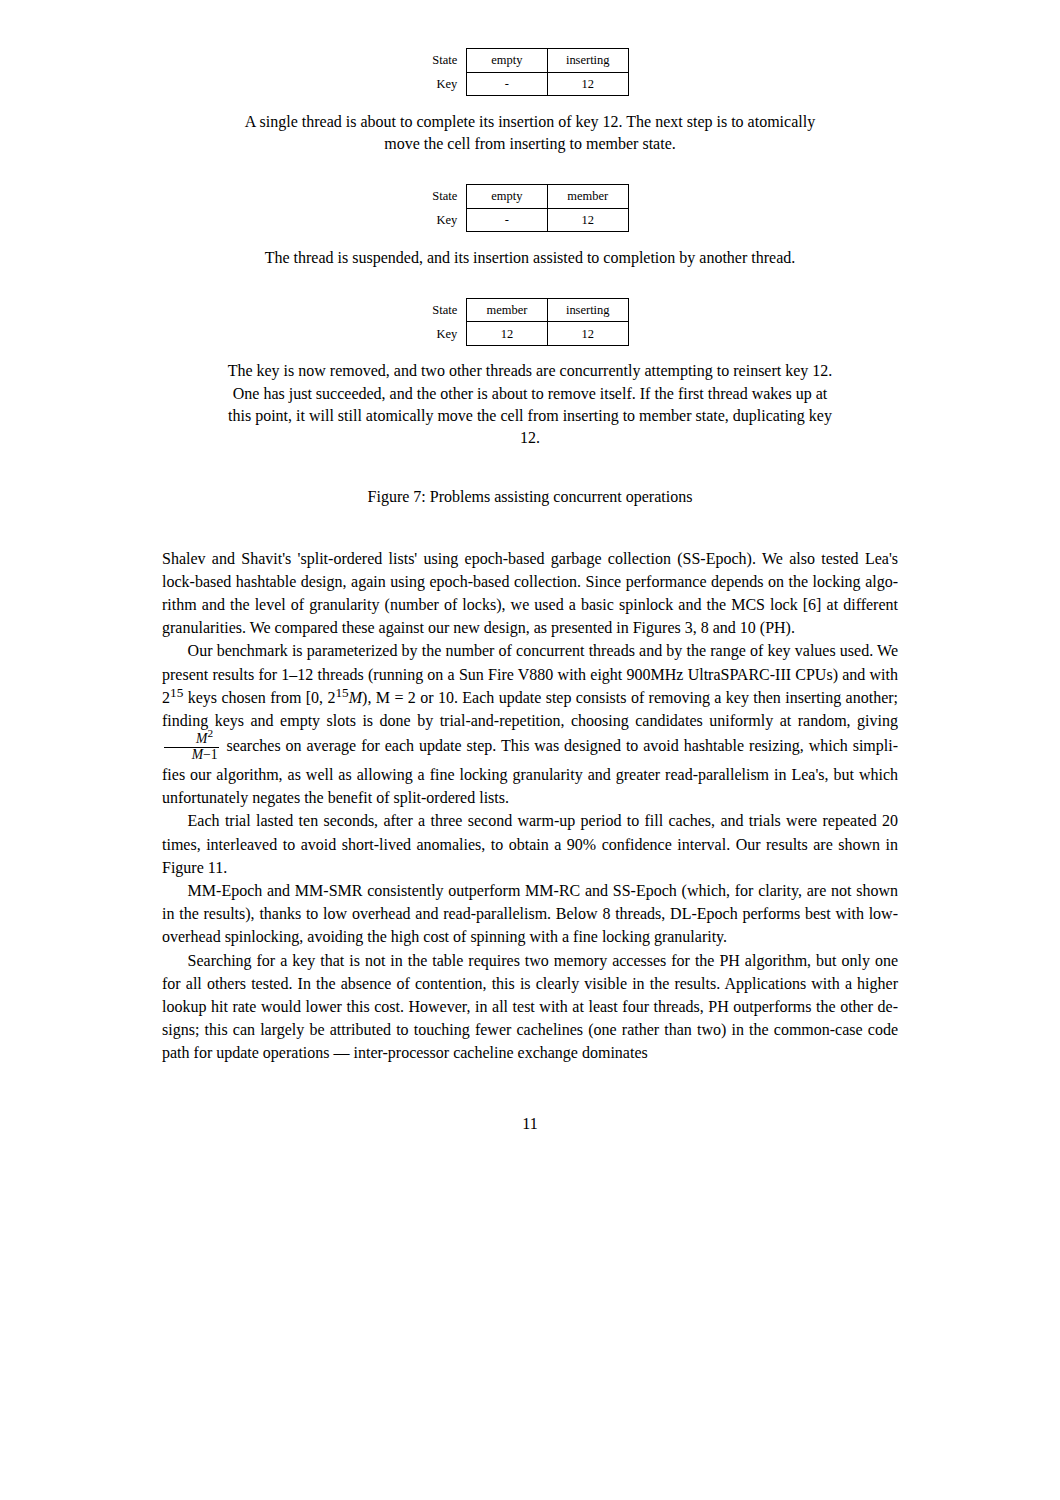| State | empty | inserting |
| Key | - | 12 |
A single thread is about to complete its insertion of key 12. The next step is to atomically move the cell from inserting to member state.
| State | empty | member |
| Key | - | 12 |
The thread is suspended, and its insertion assisted to completion by another thread.
| State | member | inserting |
| Key | 12 | 12 |
The key is now removed, and two other threads are concurrently attempting to reinsert key 12. One has just succeeded, and the other is about to remove itself. If the first thread wakes up at this point, it will still atomically move the cell from inserting to member state, duplicating key 12.
Figure 7: Problems assisting concurrent operations
Shalev and Shavit's 'split-ordered lists' using epoch-based garbage collection (SS-Epoch). We also tested Lea's lock-based hashtable design, again using epoch-based collection. Since performance depends on the locking algorithm and the level of granularity (number of locks), we used a basic spinlock and the MCS lock [6] at different granularities. We compared these against our new design, as presented in Figures 3, 8 and 10 (PH).
Our benchmark is parameterized by the number of concurrent threads and by the range of key values used. We present results for 1–12 threads (running on a Sun Fire V880 with eight 900MHz UltraSPARC-III CPUs) and with 215 keys chosen from [0, 215M), M = 2 or 10. Each update step consists of removing a key then inserting another; finding keys and empty slots is done by trial-and-repetition, choosing candidates uniformly at random, giving M2 M−1 searches on average for each update step. This was designed to avoid hashtable resizing, which simplifies our algorithm, as well as allowing a fine locking granularity and greater read-parallelism in Lea's, but which unfortunately negates the benefit of split-ordered lists.
Each trial lasted ten seconds, after a three second warm-up period to fill caches, and trials were repeated 20 times, interleaved to avoid short-lived anomalies, to obtain a 90% confidence interval. Our results are shown in Figure 11.
MM-Epoch and MM-SMR consistently outperform MM-RC and SS-Epoch (which, for clarity, are not shown in the results), thanks to low overhead and read-parallelism. Below 8 threads, DL-Epoch performs best with low-overhead spinlocking, avoiding the high cost of spinning with a fine locking granularity.
Searching for a key that is not in the table requires two memory accesses for the PH algorithm, but only one for all others tested. In the absence of contention, this is clearly visible in the results. Applications with a higher lookup hit rate would lower this cost. However, in all test with at least four threads, PH outperforms the other designs; this can largely be attributed to touching fewer cachelines (one rather than two) in the common-case code path for update operations — inter-processor cacheline exchange dominates
11